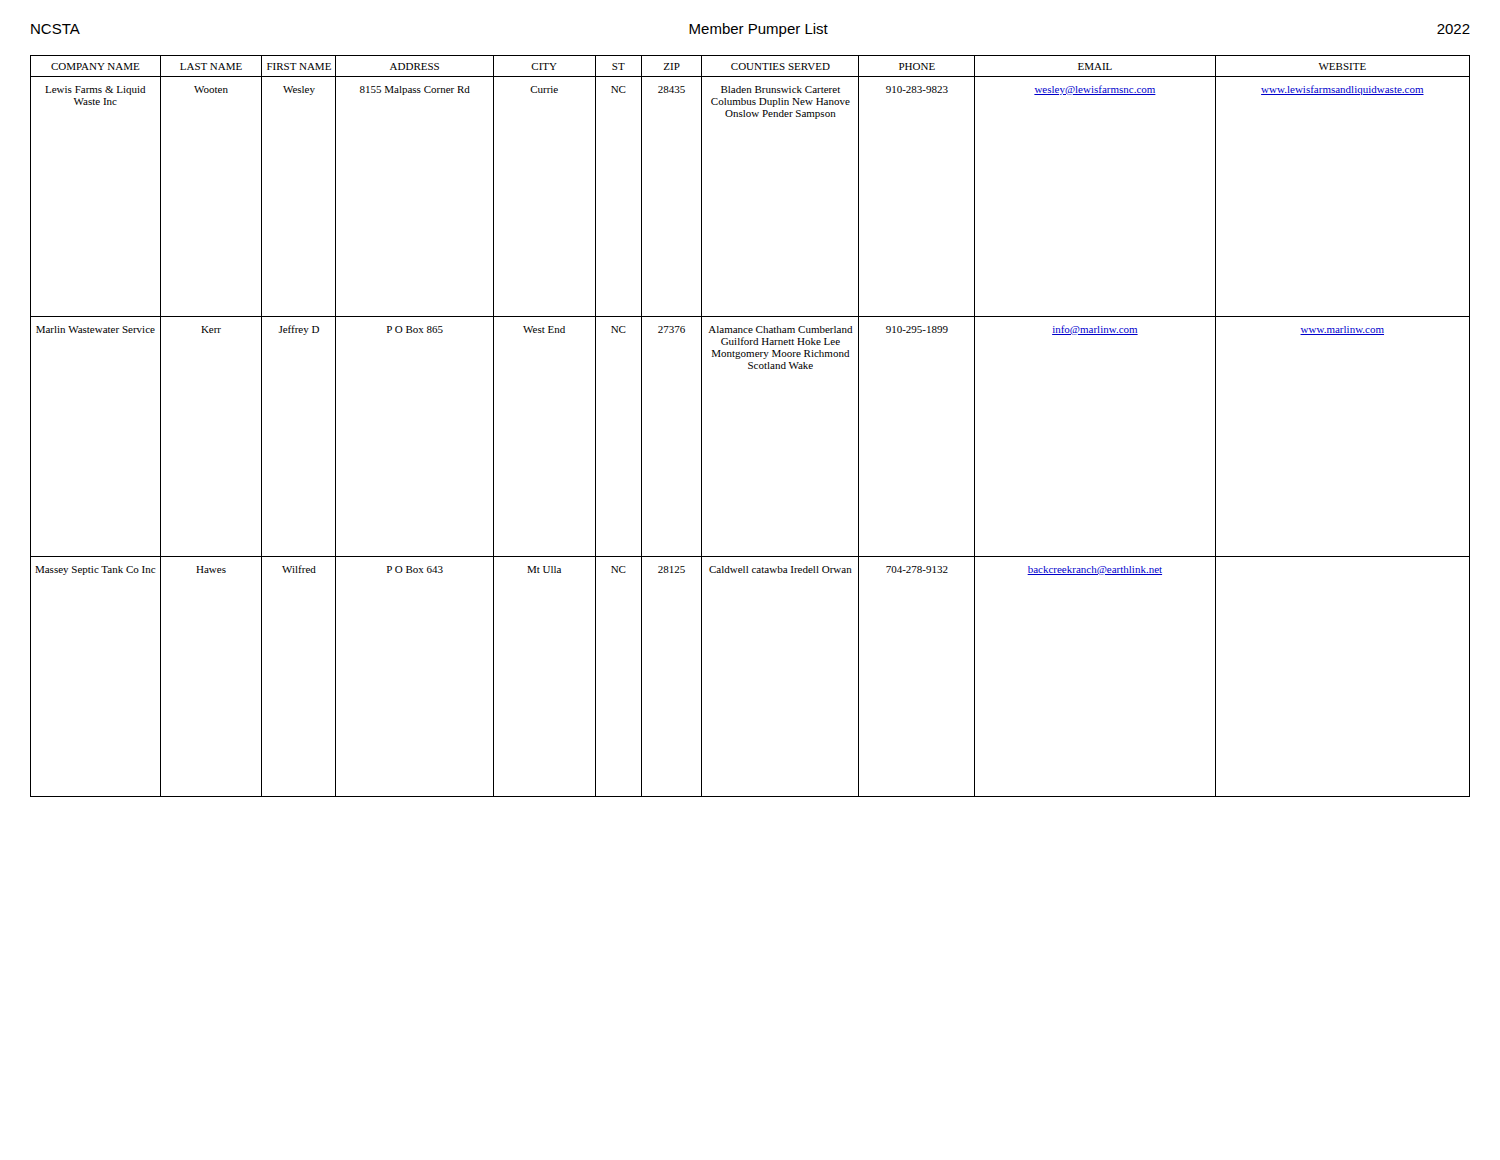NCSTA
Member Pumper List
2022
| COMPANY NAME | LAST NAME | FIRST NAME | ADDRESS | CITY | ST | ZIP | COUNTIES SERVED | PHONE | EMAIL | WEBSITE |
| --- | --- | --- | --- | --- | --- | --- | --- | --- | --- | --- |
| Lewis Farms & Liquid Waste Inc | Wooten | Wesley | 8155 Malpass Corner Rd | Currie | NC | 28435 | Bladen Brunswick Carteret Columbus Duplin New Hanove Onslow Pender Sampson | 910-283-9823 | wesley@lewisfarmsnc.com | www.lewisfarmsandliquidwaste.com |
| Marlin Wastewater Service | Kerr | Jeffrey D | P O Box 865 | West End | NC | 27376 | Alamance Chatham Cumberland Guilford Harnett Hoke Lee Montgomery Moore Richmond Scotland Wake | 910-295-1899 | info@marlinw.com | www.marlinw.com |
| Massey Septic Tank Co Inc | Hawes | Wilfred | P O Box 643 | Mt Ulla | NC | 28125 | Caldwell catawba Iredell Orwan | 704-278-9132 | backcreekranch@earthlink.net | |